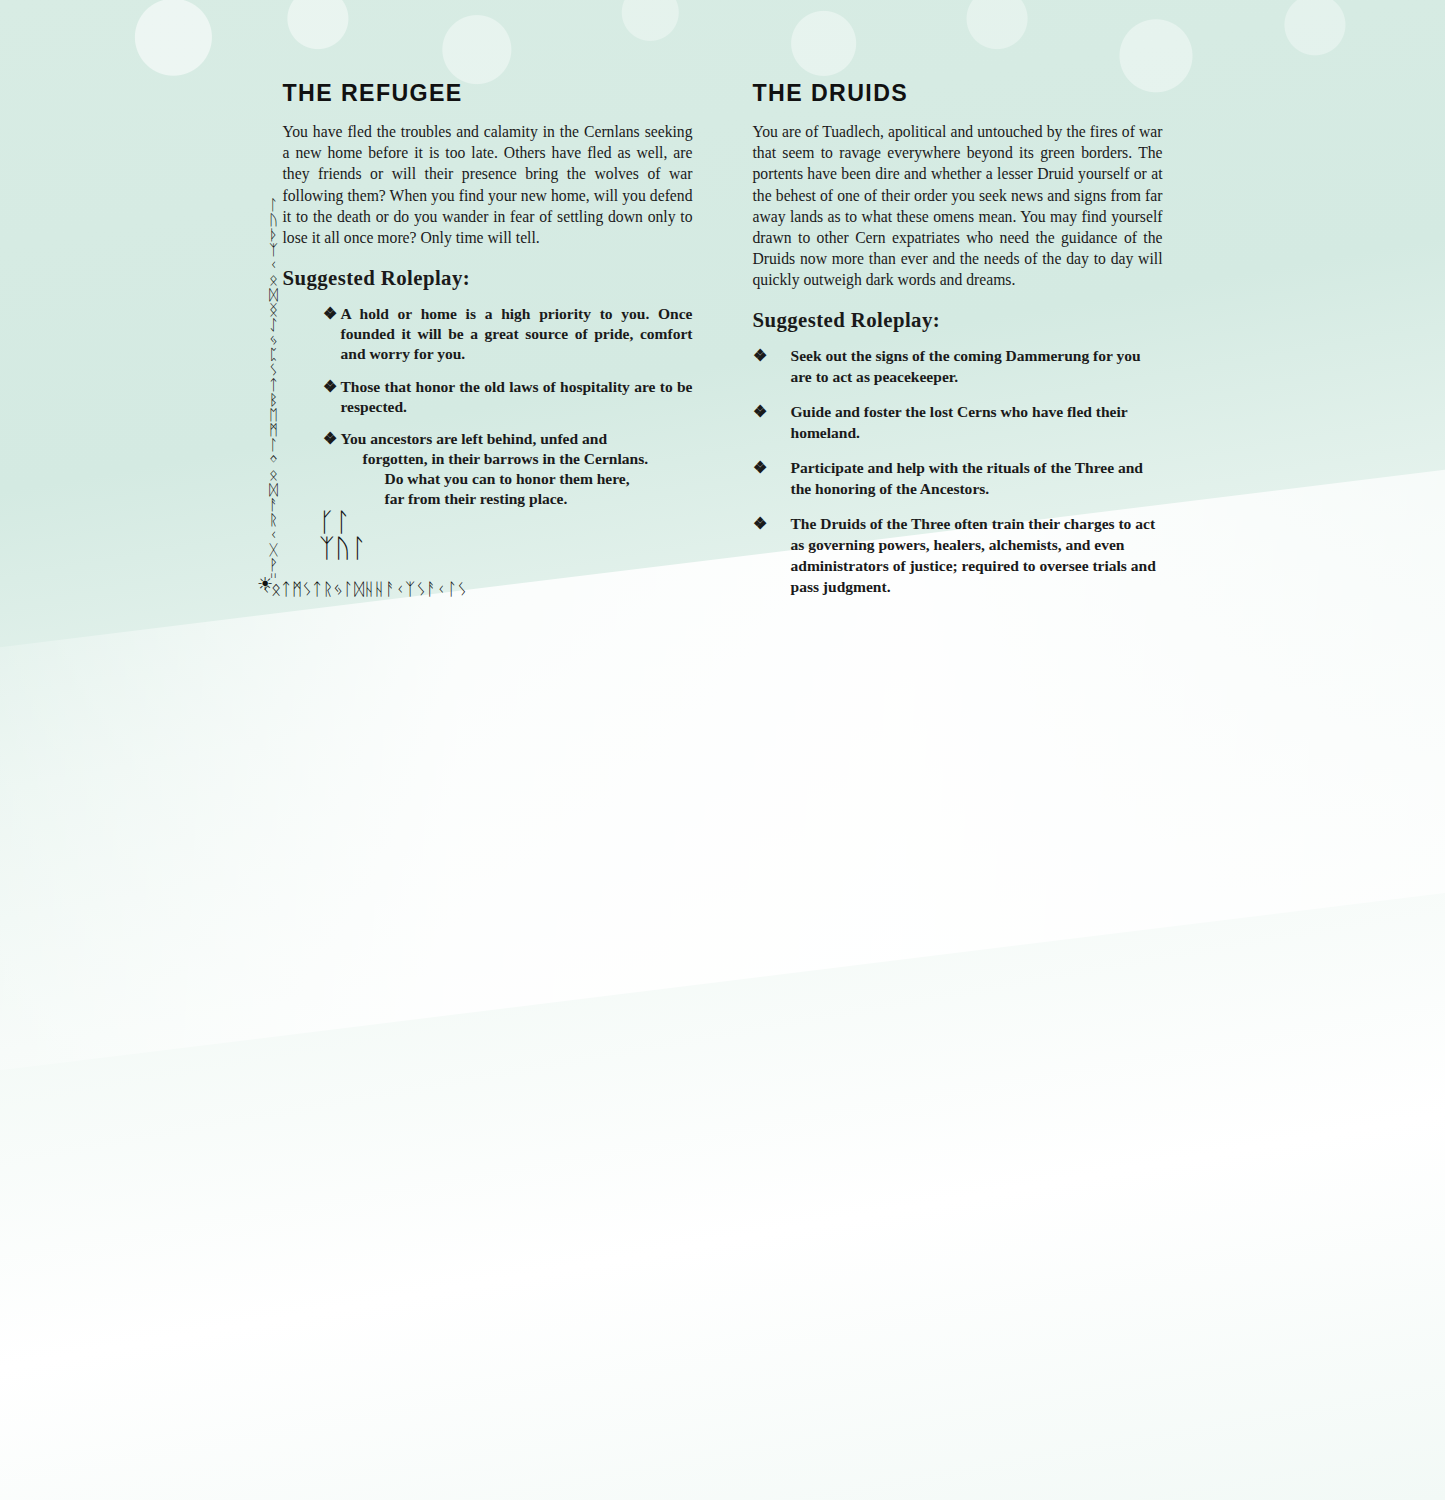ᛚᚢᚦᛉᚲᛟᛞᛝᛇᛃᛈᛊᛏᛒᛖᛗᛚᛜᛟᛞᚨᚱᚲᚷᚹᚺᚾᛁᛃᛇᛈᛉᛊᛏᛒᛖᛗᛚᛜᛟᛞ
ᚴᛚ
ᛉᚢᛚ
☀
ᚲᛟᛏᛗᛊᛏᚱᛃᛚᛞᚺᚺᚨᚲᛉᛊᚨᚲᛚᛊ
The Refugee
You have fled the troubles and calamity in the Cernlans seeking a new home before it is too late. Others have fled as well, are they friends or will their presence bring the wolves of war following them? When you find your new home, will you defend it to the death or do you wander in fear of settling down only to lose it all once more? Only time will tell.
Suggested Roleplay:
A hold or home is a high priority to you. Once founded it will be a great source of pride, comfort and worry for you.
Those that honor the old laws of hospitality are to be respected.
You ancestors are left behind, unfed and forgotten, in their barrows in the Cernlans. Do what you can to honor them here, far from their resting place.
The Druids
You are of Tuadlech, apolitical and untouched by the fires of war that seem to ravage everywhere beyond its green borders. The portents have been dire and whether a lesser Druid yourself or at the behest of one of their order you seek news and signs from far away lands as to what these omens mean. You may find yourself drawn to other Cern expatriates who need the guidance of the Druids now more than ever and the needs of the day to day will quickly outweigh dark words and dreams.
Suggested Roleplay:
Seek out the signs of the coming Dammerung for you are to act as peacekeeper.
Guide and foster the lost Cerns who have fled their homeland.
Participate and help with the rituals of the Three and the honoring of the Ancestors.
The Druids of the Three often train their charges to act as governing powers, healers, alchemists, and even administrators of justice; required to oversee trials and pass judgment.